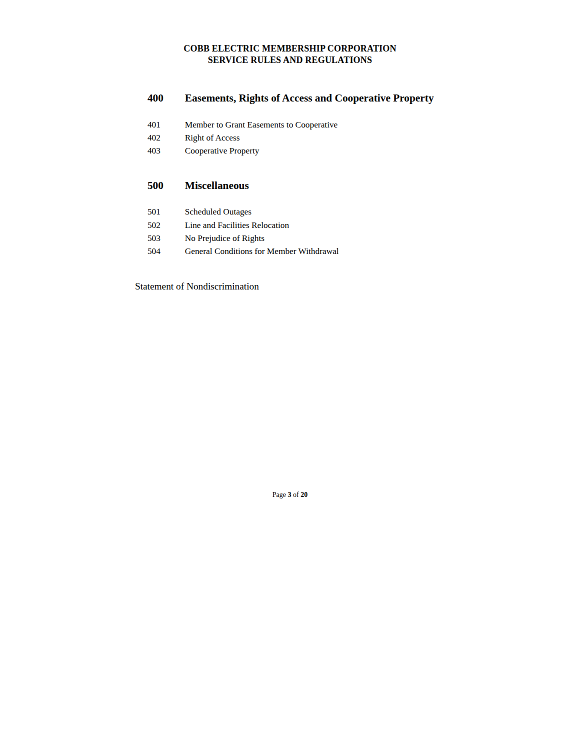COBB ELECTRIC MEMBERSHIP CORPORATION SERVICE RULES AND REGULATIONS
400 Easements, Rights of Access and Cooperative Property
401 Member to Grant Easements to Cooperative
402 Right of Access
403 Cooperative Property
500 Miscellaneous
501 Scheduled Outages
502 Line and Facilities Relocation
503 No Prejudice of Rights
504 General Conditions for Member Withdrawal
Statement of Nondiscrimination
Page 3 of 20